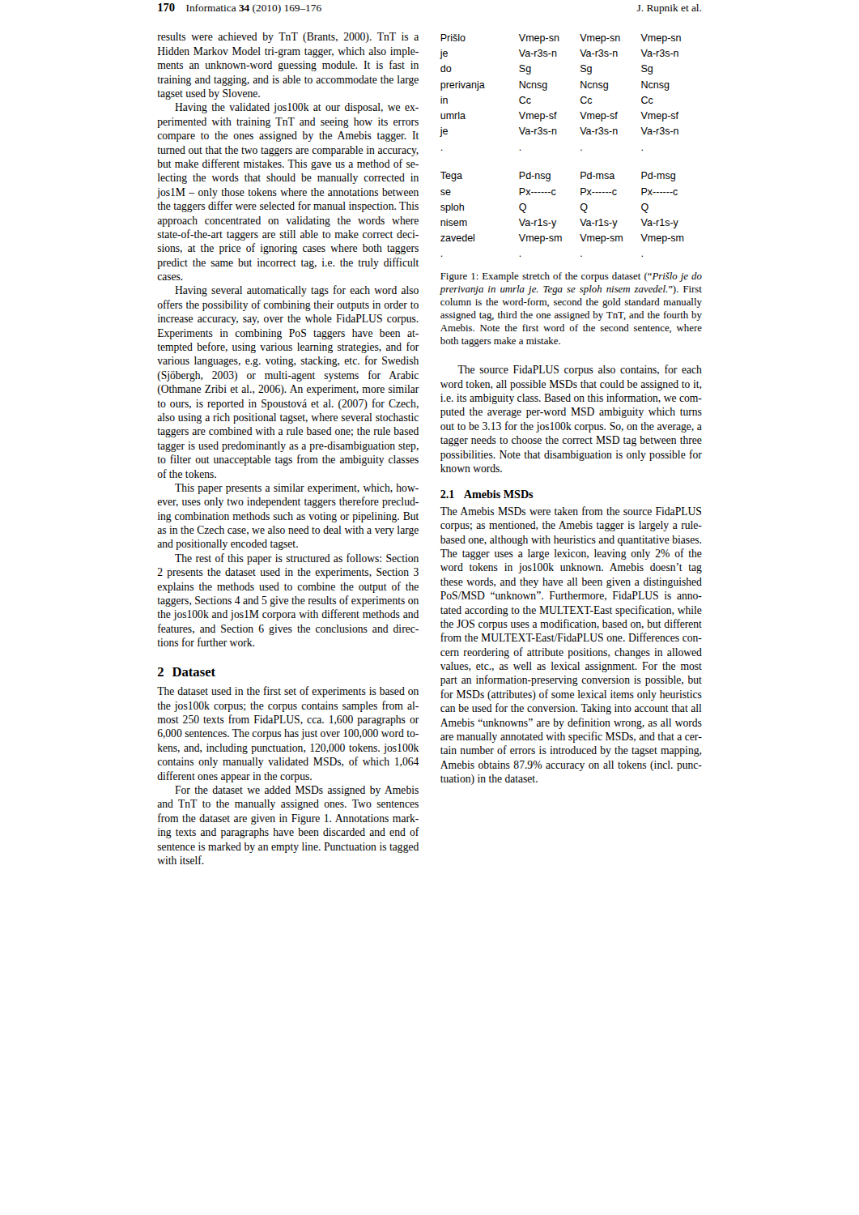170 Informatica 34 (2010) 169–176
J. Rupnik et al.
results were achieved by TnT (Brants, 2000). TnT is a Hidden Markov Model tri-gram tagger, which also implements an unknown-word guessing module. It is fast in training and tagging, and is able to accommodate the large tagset used by Slovene.
Having the validated jos100k at our disposal, we experimented with training TnT and seeing how its errors compare to the ones assigned by the Amebis tagger. It turned out that the two taggers are comparable in accuracy, but make different mistakes. This gave us a method of selecting the words that should be manually corrected in jos1M – only those tokens where the annotations between the taggers differ were selected for manual inspection. This approach concentrated on validating the words where state-of-the-art taggers are still able to make correct decisions, at the price of ignoring cases where both taggers predict the same but incorrect tag, i.e. the truly difficult cases.
Having several automatically tags for each word also offers the possibility of combining their outputs in order to increase accuracy, say, over the whole FidaPLUS corpus. Experiments in combining PoS taggers have been attempted before, using various learning strategies, and for various languages, e.g. voting, stacking, etc. for Swedish (Sjöbergh, 2003) or multi-agent systems for Arabic (Othmane Zribi et al., 2006). An experiment, more similar to ours, is reported in Spoustová et al. (2007) for Czech, also using a rich positional tagset, where several stochastic taggers are combined with a rule based one; the rule based tagger is used predominantly as a pre-disambiguation step, to filter out unacceptable tags from the ambiguity classes of the tokens.
This paper presents a similar experiment, which, however, uses only two independent taggers therefore precluding combination methods such as voting or pipelining. But as in the Czech case, we also need to deal with a very large and positionally encoded tagset.
The rest of this paper is structured as follows: Section 2 presents the dataset used in the experiments, Section 3 explains the methods used to combine the output of the taggers, Sections 4 and 5 give the results of experiments on the jos100k and jos1M corpora with different methods and features, and Section 6 gives the conclusions and directions for further work.
2 Dataset
The dataset used in the first set of experiments is based on the jos100k corpus; the corpus contains samples from almost 250 texts from FidaPLUS, cca. 1,600 paragraphs or 6,000 sentences. The corpus has just over 100,000 word tokens, and, including punctuation, 120,000 tokens. jos100k contains only manually validated MSDs, of which 1,064 different ones appear in the corpus.
For the dataset we added MSDs assigned by Amebis and TnT to the manually assigned ones. Two sentences from the dataset are given in Figure 1. Annotations marking texts and paragraphs have been discarded and end of sentence is marked by an empty line. Punctuation is tagged with itself.
| Prišlo | Vmep-sn | Vmep-sn | Vmep-sn |
| je | Va-r3s-n | Va-r3s-n | Va-r3s-n |
| do | Sg | Sg | Sg |
| prerivanja | Ncnsg | Ncnsg | Ncnsg |
| in | Cc | Cc | Cc |
| umrla | Vmep-sf | Vmep-sf | Vmep-sf |
| je | Va-r3s-n | Va-r3s-n | Va-r3s-n |
| . | . | . | . |
| Tega | Pd-nsg | Pd-msa | Pd-msg |
| se | Px------c | Px------c | Px------c |
| sploh | Q | Q | Q |
| nisem | Va-r1s-y | Va-r1s-y | Va-r1s-y |
| zavedel | Vmep-sm | Vmep-sm | Vmep-sm |
| . | . | . | . |
Figure 1: Example stretch of the corpus dataset (“Prišlo je do prerivanja in umrla je. Tega se sploh nisem zavedel.”). First column is the word-form, second the gold standard manually assigned tag, third the one assigned by TnT, and the fourth by Amebis. Note the first word of the second sentence, where both taggers make a mistake.
The source FidaPLUS corpus also contains, for each word token, all possible MSDs that could be assigned to it, i.e. its ambiguity class. Based on this information, we computed the average per-word MSD ambiguity which turns out to be 3.13 for the jos100k corpus. So, on the average, a tagger needs to choose the correct MSD tag between three possibilities. Note that disambiguation is only possible for known words.
2.1 Amebis MSDs
The Amebis MSDs were taken from the source FidaPLUS corpus; as mentioned, the Amebis tagger is largely a rule-based one, although with heuristics and quantitative biases. The tagger uses a large lexicon, leaving only 2% of the word tokens in jos100k unknown. Amebis doesn’t tag these words, and they have all been given a distinguished PoS/MSD “unknown”. Furthermore, FidaPLUS is annotated according to the MULTEXT-East specification, while the JOS corpus uses a modification, based on, but different from the MULTEXT-East/FidaPLUS one. Differences concern reordering of attribute positions, changes in allowed values, etc., as well as lexical assignment. For the most part an information-preserving conversion is possible, but for MSDs (attributes) of some lexical items only heuristics can be used for the conversion. Taking into account that all Amebis “unknowns” are by definition wrong, as all words are manually annotated with specific MSDs, and that a certain number of errors is introduced by the tagset mapping, Amebis obtains 87.9% accuracy on all tokens (incl. punctuation) in the dataset.